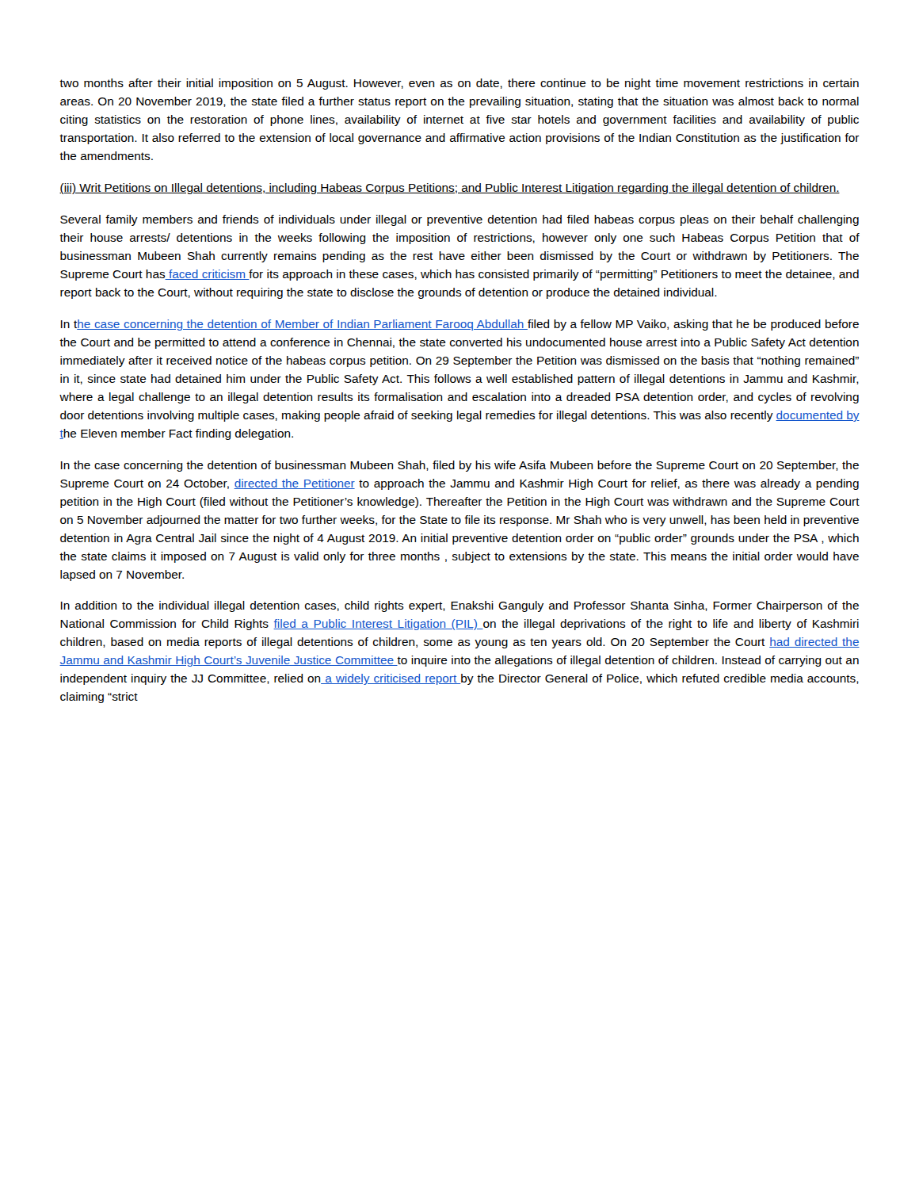two months after their initial imposition on 5 August. However, even as on date, there continue to be night time movement restrictions in certain areas. On 20 November 2019, the state filed a further status report on the prevailing situation, stating that the situation was almost back to normal citing statistics on the restoration of phone lines, availability of internet at five star hotels and government facilities and availability of public transportation. It also referred to the extension of local governance and affirmative action provisions of the Indian Constitution as the justification for the amendments.
(iii) Writ Petitions on Illegal detentions, including Habeas Corpus Petitions; and Public Interest Litigation regarding the illegal detention of children.
Several family members and friends of individuals under illegal or preventive detention had filed habeas corpus pleas on their behalf challenging their house arrests/ detentions in the weeks following the imposition of restrictions, however only one such Habeas Corpus Petition that of businessman Mubeen Shah currently remains pending as the rest have either been dismissed by the Court or withdrawn by Petitioners. The Supreme Court has faced criticism for its approach in these cases, which has consisted primarily of “permitting” Petitioners to meet the detainee, and report back to the Court, without requiring the state to disclose the grounds of detention or produce the detained individual.
In the case concerning the detention of Member of Indian Parliament Farooq Abdullah filed by a fellow MP Vaiko, asking that he be produced before the Court and be permitted to attend a conference in Chennai, the state converted his undocumented house arrest into a Public Safety Act detention immediately after it received notice of the habeas corpus petition. On 29 September the Petition was dismissed on the basis that “nothing remained” in it, since state had detained him under the Public Safety Act. This follows a well established pattern of illegal detentions in Jammu and Kashmir, where a legal challenge to an illegal detention results its formalisation and escalation into a dreaded PSA detention order, and cycles of revolving door detentions involving multiple cases, making people afraid of seeking legal remedies for illegal detentions. This was also recently documented by the Eleven member Fact finding delegation.
In the case concerning the detention of businessman Mubeen Shah, filed by his wife Asifa Mubeen before the Supreme Court on 20 September, the Supreme Court on 24 October, directed the Petitioner to approach the Jammu and Kashmir High Court for relief, as there was already a pending petition in the High Court (filed without the Petitioner’s knowledge). Thereafter the Petition in the High Court was withdrawn and the Supreme Court on 5 November adjourned the matter for two further weeks, for the State to file its response. Mr Shah who is very unwell, has been held in preventive detention in Agra Central Jail since the night of 4 August 2019. An initial preventive detention order on “public order” grounds under the PSA , which the state claims it imposed on 7 August is valid only for three months , subject to extensions by the state. This means the initial order would have lapsed on 7 November.
In addition to the individual illegal detention cases, child rights expert, Enakshi Ganguly and Professor Shanta Sinha, Former Chairperson of the National Commission for Child Rights filed a Public Interest Litigation (PIL) on the illegal deprivations of the right to life and liberty of Kashmiri children, based on media reports of illegal detentions of children, some as young as ten years old. On 20 September the Court had directed the Jammu and Kashmir High Court’s Juvenile Justice Committee to inquire into the allegations of illegal detention of children. Instead of carrying out an independent inquiry the JJ Committee, relied on a widely criticised report by the Director General of Police, which refuted credible media accounts, claiming “strict